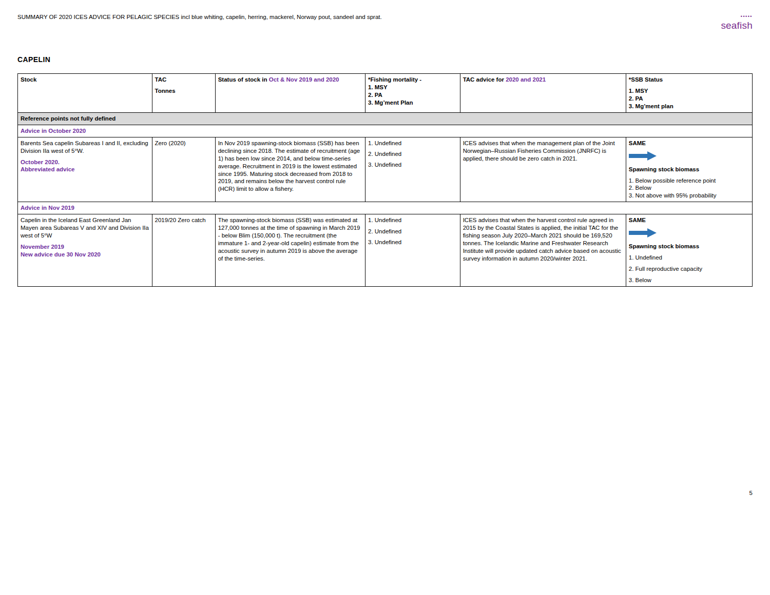SUMMARY OF 2020 ICES ADVICE FOR PELAGIC SPECIES incl blue whiting, capelin, herring, mackerel, Norway pout, sandeel and sprat.
•••••
seafish
CAPELIN
| Stock | TAC Tonnes | Status of stock in Oct & Nov 2019 and 2020 | *Fishing mortality - 1. MSY 2. PA 3. Mg’ment Plan | TAC advice for 2020 and 2021 | *SSB Status 1. MSY 2. PA 3. Mg’ment plan |
| --- | --- | --- | --- | --- | --- |
| Reference points not fully defined |
| Advice in October 2020 |
| Barents Sea capelin Subareas I and II, excluding Division IIa west of 5°W. October 2020. Abbreviated advice | Zero (2020) | In Nov 2019 spawning-stock biomass (SSB) has been declining since 2018. The estimate of recruitment (age 1) has been low since 2014, and below time-series average. Recruitment in 2019 is the lowest estimated since 1995. Maturing stock decreased from 2018 to 2019, and remains below the harvest control rule (HCR) limit to allow a fishery. | 1. Undefined 2. Undefined 3. Undefined | ICES advises that when the management plan of the Joint Norwegian–Russian Fisheries Commission (JNRFC) is applied, there should be zero catch in 2021. | SAME Spawning stock biomass 1. Below possible reference point 2. Below 3. Not above with 95% probability |
| Advice in Nov 2019 |
| Capelin in the Iceland East Greenland Jan Mayen area Subareas V and XIV and Division IIa west of 5°W November 2019 New advice due 30 Nov 2020 | 2019/20 Zero catch | The spawning-stock biomass (SSB) was estimated at 127,000 tonnes at the time of spawning in March 2019 - below Blim (150,000 t). The recruitment (the immature 1- and 2-year-old capelin) estimate from the acoustic survey in autumn 2019 is above the average of the time-series. | 1. Undefined 2. Undefined 3. Undefined | ICES advises that when the harvest control rule agreed in 2015 by the Coastal States is applied, the initial TAC for the fishing season July 2020–March 2021 should be 169,520 tonnes. The Icelandic Marine and Freshwater Research Institute will provide updated catch advice based on acoustic survey information in autumn 2020/winter 2021. | SAME Spawning stock biomass 1. Undefined 2. Full reproductive capacity 3. Below |
5